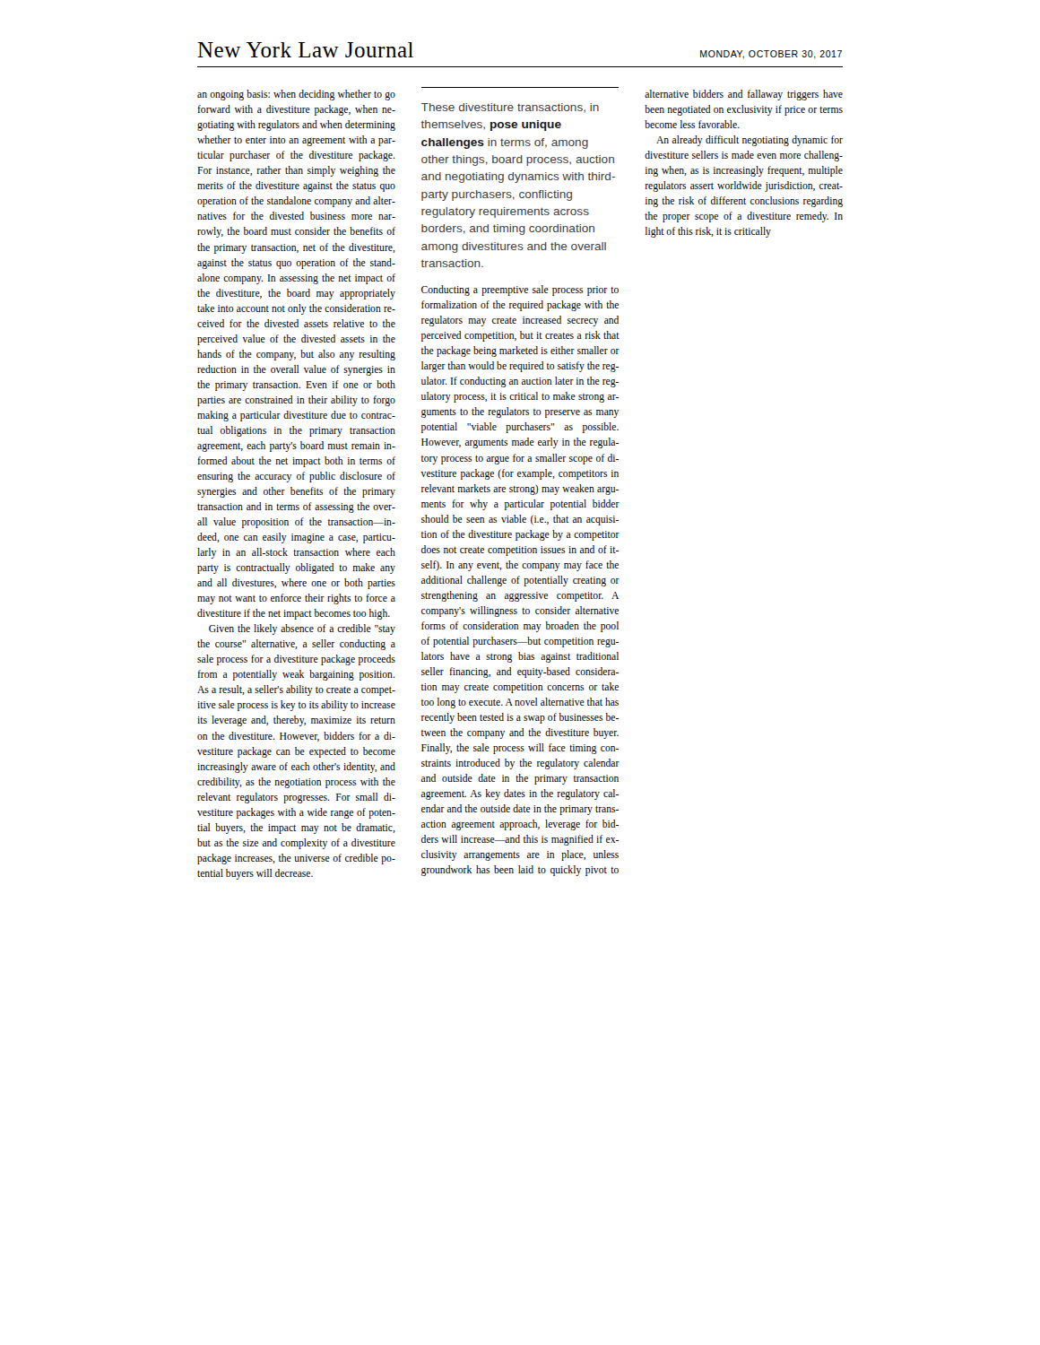New York Law Journal
Monday, October 30, 2017
an ongoing basis: when deciding whether to go forward with a divestiture package, when negotiating with regulators and when determining whether to enter into an agreement with a particular purchaser of the divestiture package. For instance, rather than simply weighing the merits of the divestiture against the status quo operation of the standalone company and alternatives for the divested business more narrowly, the board must consider the benefits of the primary transaction, net of the divestiture, against the status quo operation of the standalone company. In assessing the net impact of the divestiture, the board may appropriately take into account not only the consideration received for the divested assets relative to the perceived value of the divested assets in the hands of the company, but also any resulting reduction in the overall value of synergies in the primary transaction. Even if one or both parties are constrained in their ability to forgo making a particular divestiture due to contractual obligations in the primary transaction agreement, each party's board must remain informed about the net impact both in terms of ensuring the accuracy of public disclosure of synergies and other benefits of the primary transaction and in terms of assessing the overall value proposition of the transaction—indeed, one can easily imagine a case, particularly in an all-stock transaction where each party is contractually obligated to make any and all divestures, where one or both parties may not want to enforce their rights to force a divestiture if the net impact becomes too high.
Given the likely absence of a credible "stay the course" alternative, a seller conducting a sale process for a divestiture package proceeds from a potentially weak bargaining position. As a result, a seller's ability to create a competitive sale process is key to its ability to increase its leverage and, thereby, maximize its return on the divestiture. However, bidders for a divestiture package can be expected to become increasingly aware of each other's identity, and credibility, as the negotiation process with the relevant regulators progresses. For small divestiture packages with a wide range of potential buyers, the impact may not be dramatic, but as the size and complexity of a divestiture package increases, the universe of credible potential buyers will decrease.
These divestiture transactions, in themselves, pose unique challenges in terms of, among other things, board process, auction and negotiating dynamics with third-party purchasers, conflicting regulatory requirements across borders, and timing coordination among divestitures and the overall transaction.
Conducting a preemptive sale process prior to formalization of the required package with the regulators may create increased secrecy and perceived competition, but it creates a risk that the package being marketed is either smaller or larger than would be required to satisfy the regulator. If conducting an auction later in the regulatory process, it is critical to make strong arguments to the regulators to preserve as many potential "viable purchasers" as possible. However, arguments made early in the regulatory process to argue for a smaller scope of divestiture package (for example, competitors in relevant markets are strong) may weaken arguments for why a particular potential bidder should be seen as viable (i.e., that an acquisition of the divestiture package by a competitor does not create competition issues in and of itself). In any event, the company may face the additional challenge of potentially creating or strengthening an aggressive competitor. A company's willingness to consider alternative forms of consideration may broaden the pool of potential purchasers—but competition regulators have a strong bias against traditional seller financing, and equity-based consideration may create competition concerns or take too long to execute. A novel alternative that has recently been tested is a swap of businesses between the company and the divestiture buyer. Finally, the sale process will face timing constraints introduced by the regulatory calendar and outside date in the primary transaction agreement. As key dates in the regulatory calendar and the outside date in the primary transaction agreement approach, leverage for bidders will increase—and this is magnified if exclusivity arrangements are in place, unless groundwork has been laid to quickly pivot to alternative bidders and fallaway triggers have been negotiated on exclusivity if price or terms become less favorable.
An already difficult negotiating dynamic for divestiture sellers is made even more challenging when, as is increasingly frequent, multiple regulators assert worldwide jurisdiction, creating the risk of different conclusions regarding the proper scope of a divestiture remedy. In light of this risk, it is critically